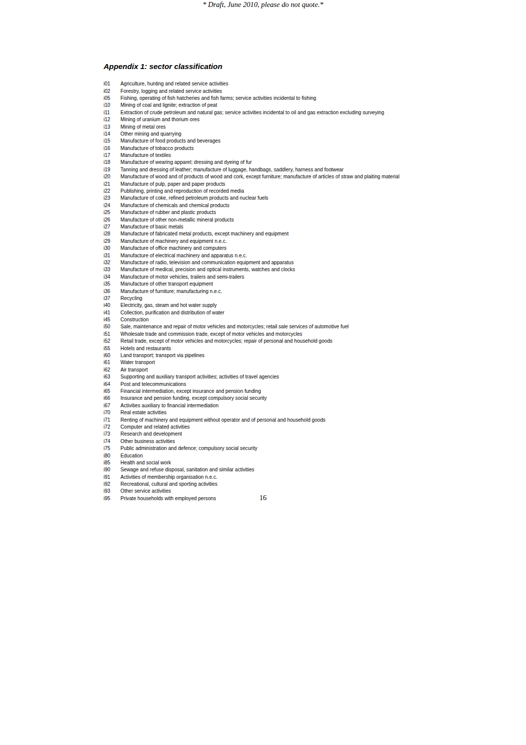* Draft, June 2010, please do not quote.*
Appendix 1: sector classification
| i01 | Agriculture, hunting and related service activities |
| i02 | Forestry, logging and related service activities |
| i05 | Fishing, operating of fish hatcheries and fish farms; service activities incidental to fishing |
| i10 | Mining of coal and lignite; extraction of peat |
| i11 | Extraction of crude petroleum and natural gas; service activities incidental to oil and gas extraction excluding surveying |
| i12 | Mining of uranium and thorium ores |
| i13 | Mining of metal ores |
| i14 | Other mining and quarrying |
| i15 | Manufacture of food products and beverages |
| i16 | Manufacture of tobacco products |
| i17 | Manufacture of textiles |
| i18 | Manufacture of wearing apparel; dressing and dyeing of fur |
| i19 | Tanning and dressing of leather; manufacture of luggage, handbags, saddlery, harness and footwear |
| i20 | Manufacture of wood and of products of wood and cork, except furniture; manufacture of articles of straw and plaiting material |
| i21 | Manufacture of pulp, paper and paper products |
| i22 | Publishing, printing and reproduction of recorded media |
| i23 | Manufacture of coke, refined petroleum products and nuclear fuels |
| i24 | Manufacture of chemicals and chemical products |
| i25 | Manufacture of rubber and plastic products |
| i26 | Manufacture of other non-metallic mineral products |
| i27 | Manufacture of basic metals |
| i28 | Manufacture of fabricated metal products, except machinery and equipment |
| i29 | Manufacture of machinery and equipment n.e.c. |
| i30 | Manufacture of office machinery and computers |
| i31 | Manufacture of electrical machinery and apparatus n.e.c. |
| i32 | Manufacture of radio, television and communication equipment and apparatus |
| i33 | Manufacture of medical, precision and optical instruments, watches and clocks |
| i34 | Manufacture of motor vehicles, trailers and semi-trailers |
| i35 | Manufacture of other transport equipment |
| i36 | Manufacture of furniture; manufacturing n.e.c. |
| i37 | Recycling |
| i40 | Electricity, gas, steam and hot water supply |
| i41 | Collection, purification and distribution of water |
| i45 | Construction |
| i50 | Sale, maintenance and repair of motor vehicles and motorcycles; retail sale services of automotive fuel |
| i51 | Wholesale trade and commission trade, except of motor vehicles and motorcycles |
| i52 | Retail trade, except of motor vehicles and motorcycles; repair of personal and household goods |
| i55 | Hotels and restaurants |
| i60 | Land transport; transport via pipelines |
| i61 | Water transport |
| i62 | Air transport |
| i63 | Supporting and auxiliary transport activities; activities of travel agencies |
| i64 | Post and telecommunications |
| i65 | Financial intermediation, except insurance and pension funding |
| i66 | Insurance and pension funding, except compulsory social security |
| i67 | Activities auxiliary to financial intermediation |
| i70 | Real estate activities |
| i71 | Renting of machinery and equipment without operator and of personal and household goods |
| i72 | Computer and related activities |
| i73 | Research and development |
| i74 | Other business activities |
| i75 | Public administration and defence; compulsory social security |
| i80 | Education |
| i85 | Health and social work |
| i90 | Sewage and refuse disposal, sanitation and similar activities |
| i91 | Activities of membership organisation n.e.c. |
| i92 | Recreational, cultural and sporting activities |
| i93 | Other service activities |
| i95 | Private households with employed persons |
16